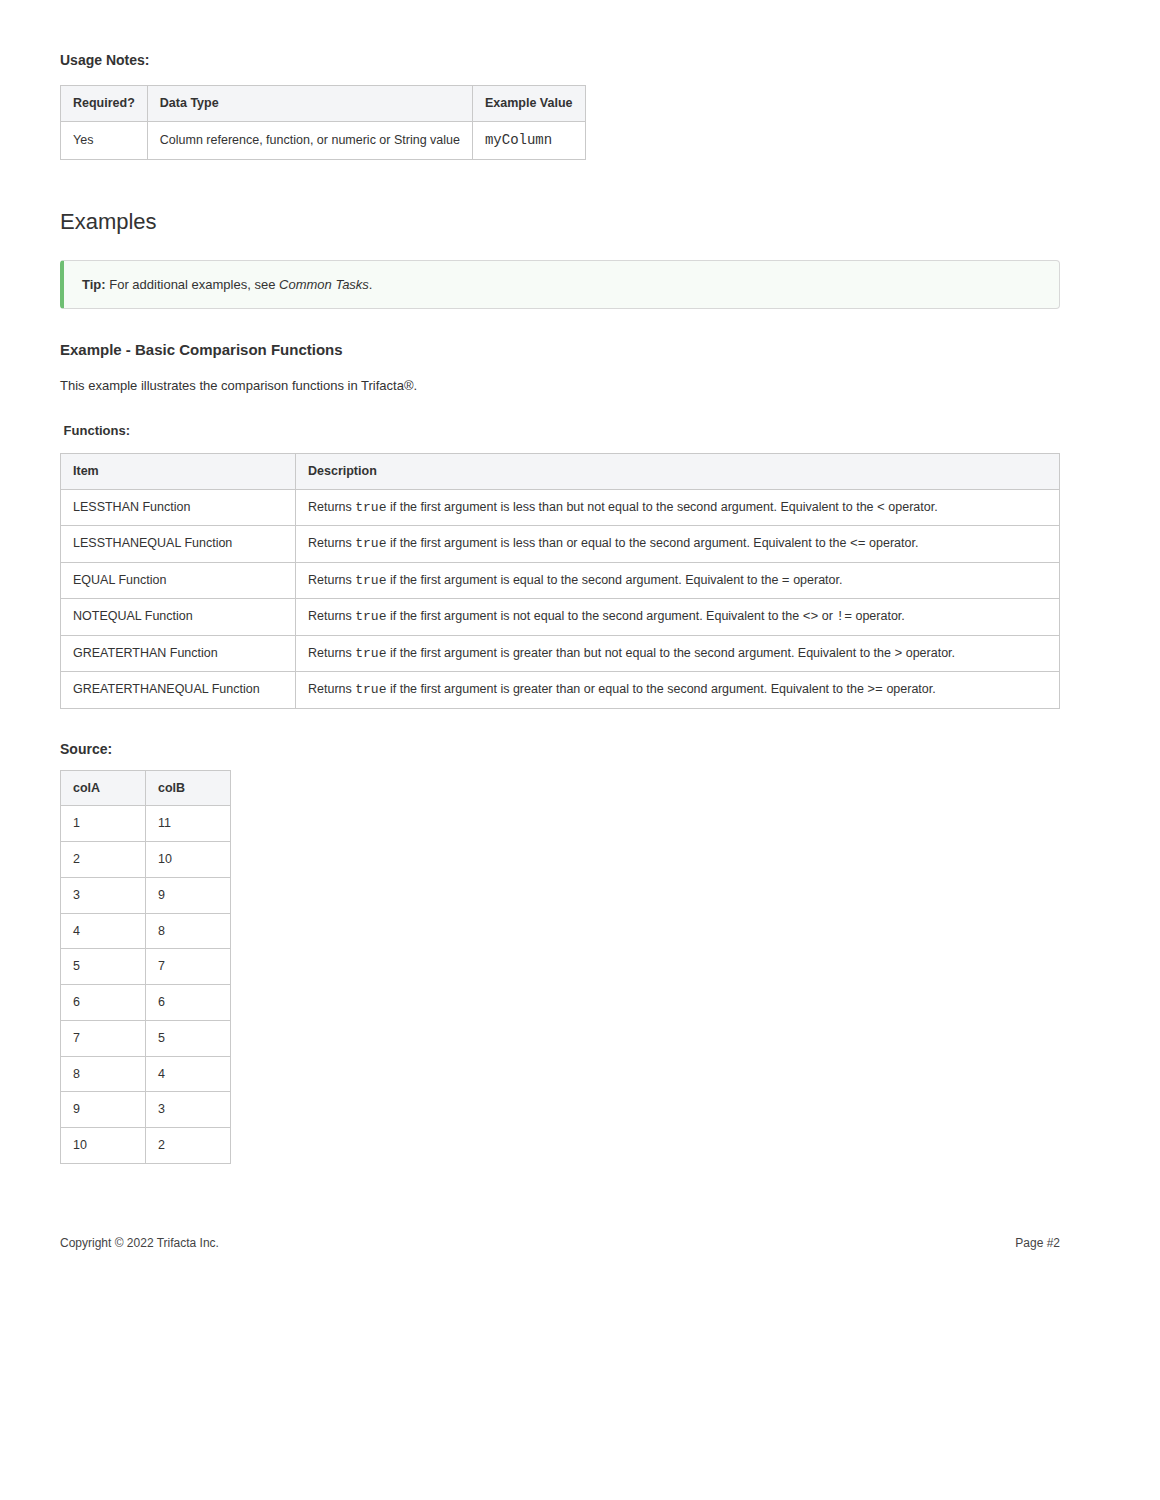Usage Notes:
| Required? | Data Type | Example Value |
| --- | --- | --- |
| Yes | Column reference, function, or numeric or String value | myColumn |
Examples
Tip: For additional examples, see Common Tasks.
Example - Basic Comparison Functions
This example illustrates the comparison functions in Trifacta®.
Functions:
| Item | Description |
| --- | --- |
| LESSTHAN Function | Returns true if the first argument is less than but not equal to the second argument. Equivalent to the < operator. |
| LESSTHANEQUAL Function | Returns true if the first argument is less than or equal to the second argument. Equivalent to the <= operator. |
| EQUAL Function | Returns true if the first argument is equal to the second argument. Equivalent to the = operator. |
| NOTEQUAL Function | Returns true if the first argument is not equal to the second argument. Equivalent to the <> or != operator. |
| GREATERTHAN Function | Returns true if the first argument is greater than but not equal to the second argument. Equivalent to the > operator. |
| GREATERTHANEQUAL Function | Returns true if the first argument is greater than or equal to the second argument. Equivalent to the >= operator. |
Source:
| colA | colB |
| --- | --- |
| 1 | 11 |
| 2 | 10 |
| 3 | 9 |
| 4 | 8 |
| 5 | 7 |
| 6 | 6 |
| 7 | 5 |
| 8 | 4 |
| 9 | 3 |
| 10 | 2 |
Copyright © 2022 Trifacta Inc. Page #2